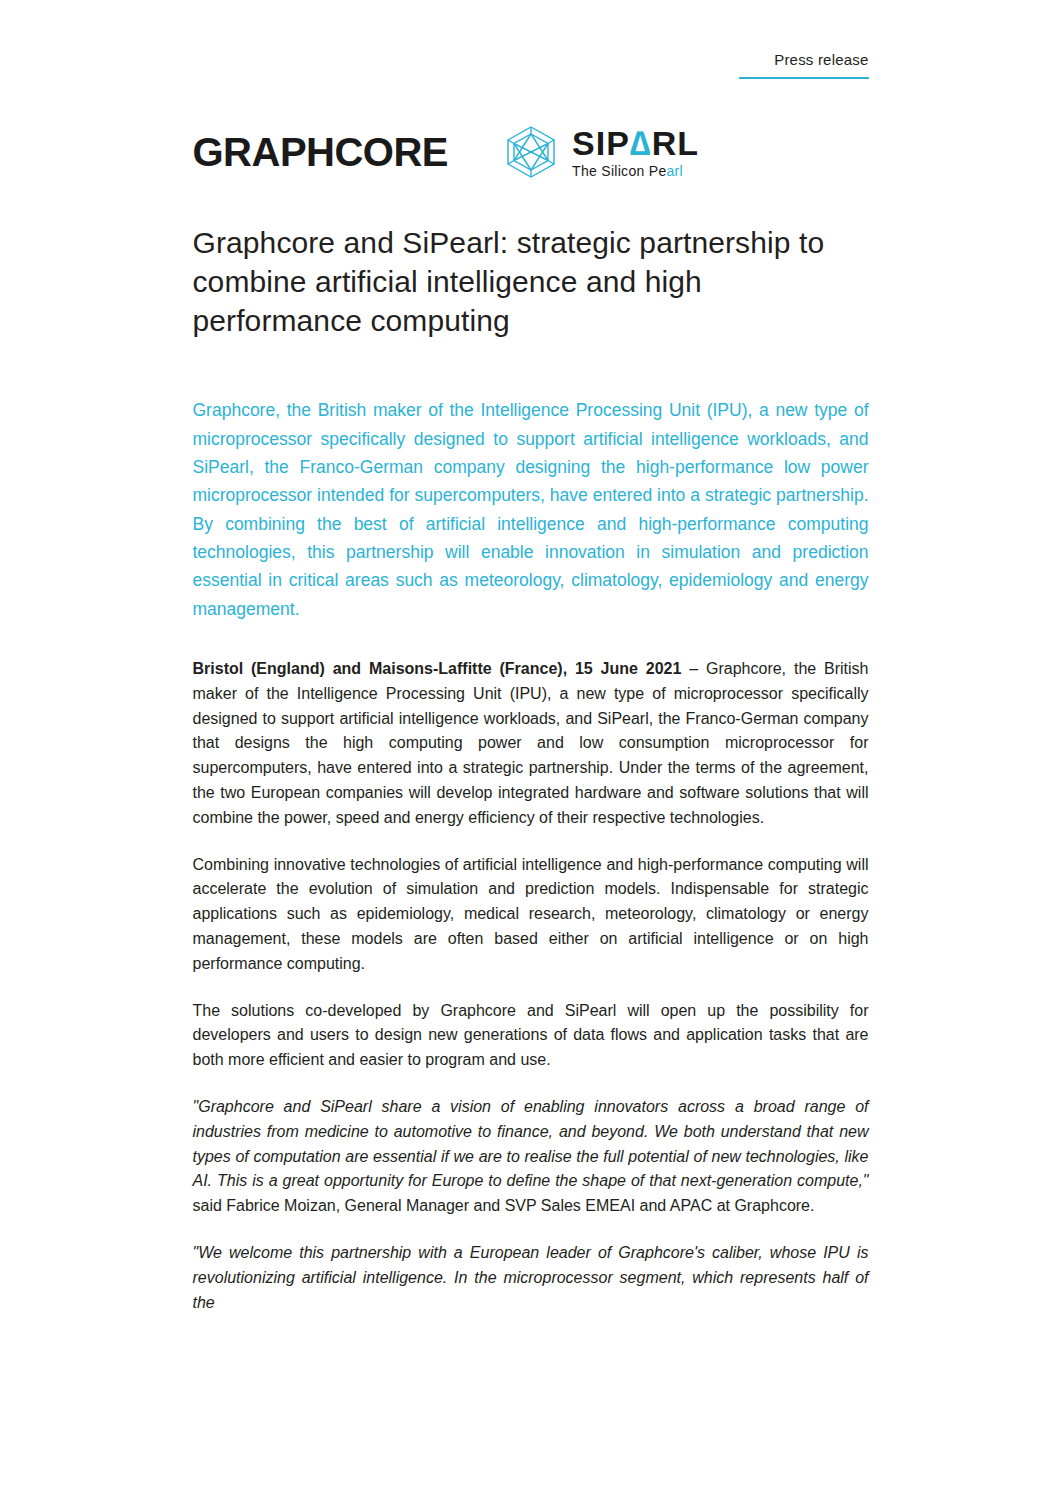Press release
GRAPHCORE
SIP∆RL
The Silicon Pearl
Graphcore and SiPearl: strategic partnership to combine artificial intelligence and high performance computing
Graphcore, the British maker of the Intelligence Processing Unit (IPU), a new type of microprocessor specifically designed to support artificial intelligence workloads, and SiPearl, the Franco-German company designing the high-performance low power microprocessor intended for supercomputers, have entered into a strategic partnership. By combining the best of artificial intelligence and high-performance computing technologies, this partnership will enable innovation in simulation and prediction essential in critical areas such as meteorology, climatology, epidemiology and energy management.
Bristol (England) and Maisons-Laffitte (France), 15 June 2021 – Graphcore, the British maker of the Intelligence Processing Unit (IPU), a new type of microprocessor specifically designed to support artificial intelligence workloads, and SiPearl, the Franco-German company that designs the high computing power and low consumption microprocessor for supercomputers, have entered into a strategic partnership. Under the terms of the agreement, the two European companies will develop integrated hardware and software solutions that will combine the power, speed and energy efficiency of their respective technologies.
Combining innovative technologies of artificial intelligence and high-performance computing will accelerate the evolution of simulation and prediction models. Indispensable for strategic applications such as epidemiology, medical research, meteorology, climatology or energy management, these models are often based either on artificial intelligence or on high performance computing.
The solutions co-developed by Graphcore and SiPearl will open up the possibility for developers and users to design new generations of data flows and application tasks that are both more efficient and easier to program and use.
"Graphcore and SiPearl share a vision of enabling innovators across a broad range of industries from medicine to automotive to finance, and beyond. We both understand that new types of computation are essential if we are to realise the full potential of new technologies, like AI. This is a great opportunity for Europe to define the shape of that next-generation compute," said Fabrice Moizan, General Manager and SVP Sales EMEAI and APAC at Graphcore.
"We welcome this partnership with a European leader of Graphcore's caliber, whose IPU is revolutionizing artificial intelligence. In the microprocessor segment, which represents half of the